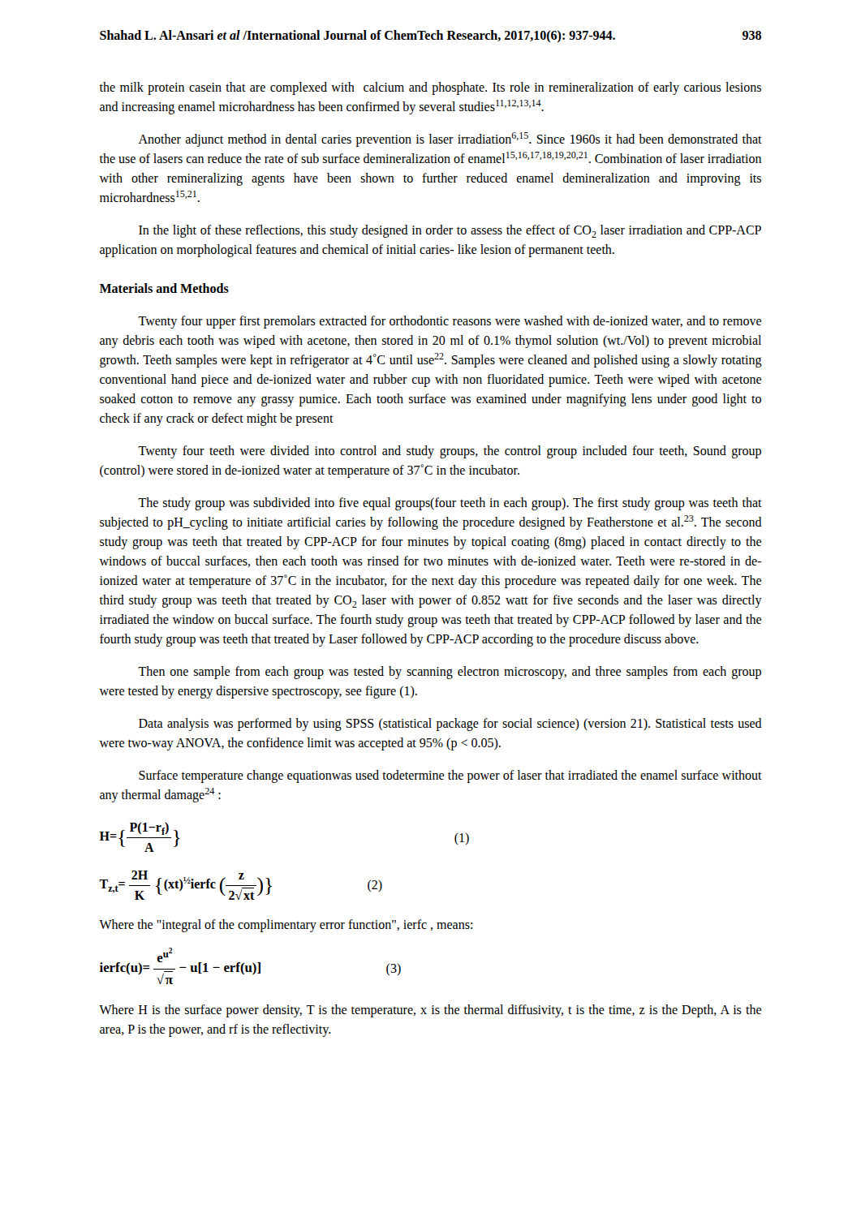Shahad L. Al-Ansari et al /International Journal of ChemTech Research, 2017,10(6): 937-944.
938
the milk protein casein that are complexed with calcium and phosphate. Its role in remineralization of early carious lesions and increasing enamel microhardness has been confirmed by several studies11,12,13,14.
Another adjunct method in dental caries prevention is laser irradiation6,15. Since 1960s it had been demonstrated that the use of lasers can reduce the rate of sub surface demineralization of enamel15,16,17,18,19,20,21. Combination of laser irradiation with other remineralizing agents have been shown to further reduced enamel demineralization and improving its microhardness15,21.
In the light of these reflections, this study designed in order to assess the effect of CO2 laser irradiation and CPP-ACP application on morphological features and chemical of initial caries- like lesion of permanent teeth.
Materials and Methods
Twenty four upper first premolars extracted for orthodontic reasons were washed with de-ionized water, and to remove any debris each tooth was wiped with acetone, then stored in 20 ml of 0.1% thymol solution (wt./Vol) to prevent microbial growth. Teeth samples were kept in refrigerator at 4˚C until use22. Samples were cleaned and polished using a slowly rotating conventional hand piece and de-ionized water and rubber cup with non fluoridated pumice. Teeth were wiped with acetone soaked cotton to remove any grassy pumice. Each tooth surface was examined under magnifying lens under good light to check if any crack or defect might be present
Twenty four teeth were divided into control and study groups, the control group included four teeth, Sound group (control) were stored in de-ionized water at temperature of 37˚C in the incubator.
The study group was subdivided into five equal groups(four teeth in each group). The first study group was teeth that subjected to pH_cycling to initiate artificial caries by following the procedure designed by Featherstone et al.23. The second study group was teeth that treated by CPP-ACP for four minutes by topical coating (8mg) placed in contact directly to the windows of buccal surfaces, then each tooth was rinsed for two minutes with de-ionized water. Teeth were re-stored in de-ionized water at temperature of 37˚C in the incubator, for the next day this procedure was repeated daily for one week. The third study group was teeth that treated by CO2 laser with power of 0.852 watt for five seconds and the laser was directly irradiated the window on buccal surface. The fourth study group was teeth that treated by CPP-ACP followed by laser and the fourth study group was teeth that treated by Laser followed by CPP-ACP according to the procedure discuss above.
Then one sample from each group was tested by scanning electron microscopy, and three samples from each group were tested by energy dispersive spectroscopy, see figure (1).
Data analysis was performed by using SPSS (statistical package for social science) (version 21). Statistical tests used were two-way ANOVA, the confidence limit was accepted at 95% (p < 0.05).
Surface temperature change equationwas used todetermine the power of laser that irradiated the enamel surface without any thermal damage24 :
H={P(1−rf) A} (1)
Tz,t= 2H K {(xt)½ierfc (z 2√xt)} (2)
Where the "integral of the complimentary error function", ierfc , means:
ierfc(u)= eu2√π − u[1 − erf(u)] (3)
Where H is the surface power density, T is the temperature, x is the thermal diffusivity, t is the time, z is the Depth, A is the area, P is the power, and rf is the reflectivity.